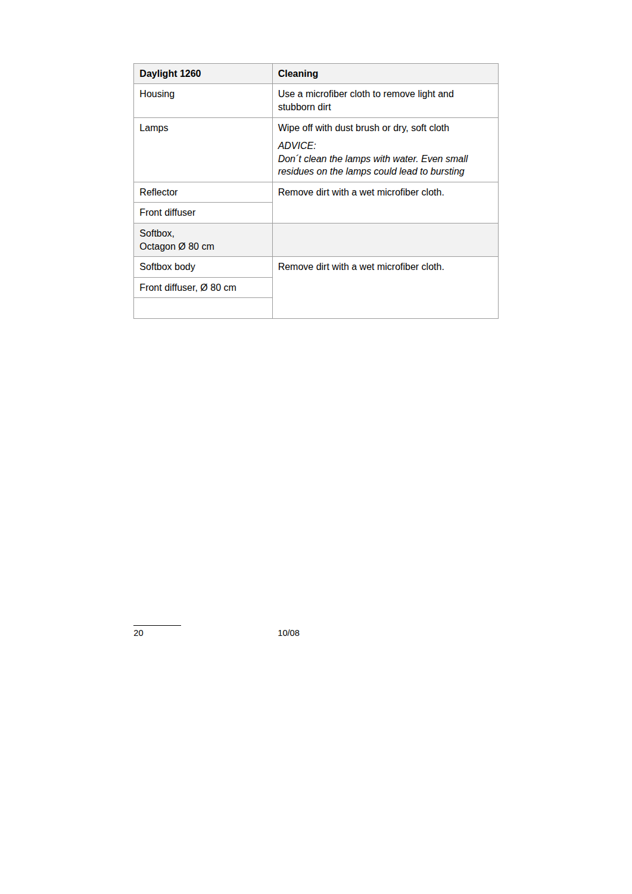| Daylight 1260 | Cleaning |
| --- | --- |
| Housing | Use a microfiber cloth to remove light and stubborn dirt |
| Lamps | Wipe off with dust brush or dry, soft cloth ADVICE: Don´t clean the lamps with water. Even small residues on the lamps could lead to bursting |
| Reflector | Remove dirt with a wet microfiber cloth. |
| Front diffuser |
| Softbox, Octagon Ø 80 cm | |
| Softbox body | Remove dirt with a wet microfiber cloth. |
| Front diffuser, Ø 80 cm |
20 10/08